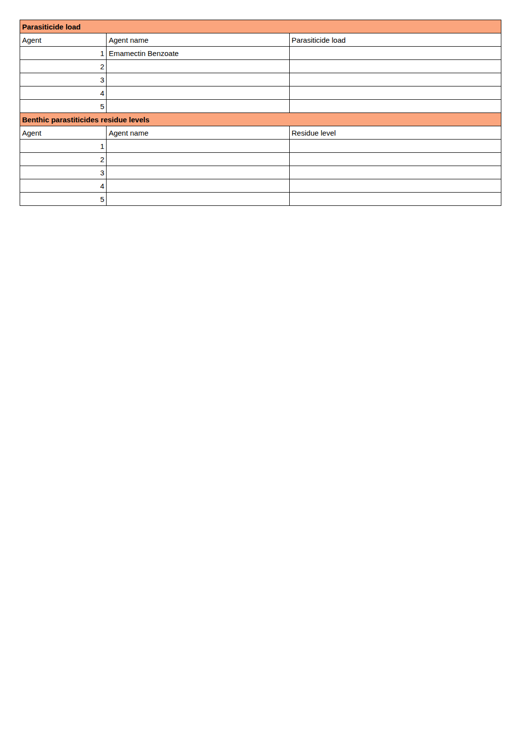| Parasiticide load |
| Agent | Agent name | Parasiticide load |
| 1 | Emamectin Benzoate | |
| 2 | | |
| 3 | | |
| 4 | | |
| 5 | | |
| Benthic parastiticides residue levels |
| Agent | Agent name | Residue level |
| 1 | | |
| 2 | | |
| 3 | | |
| 4 | | |
| 5 | | |